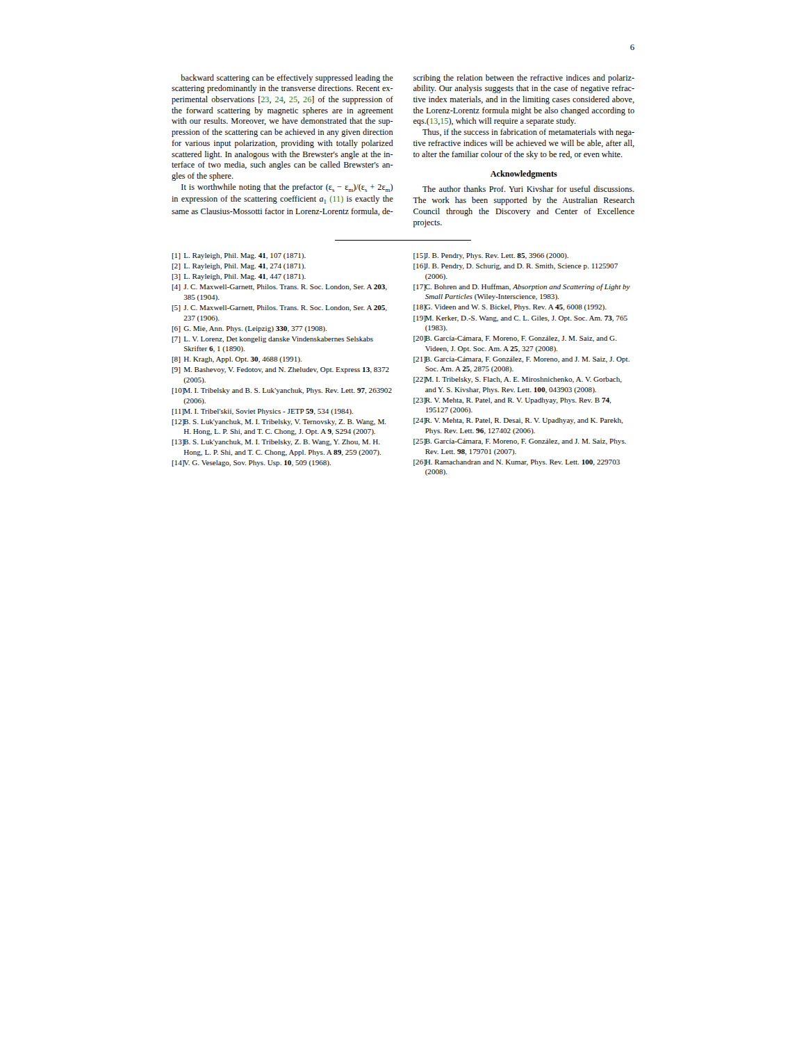6
backward scattering can be effectively suppressed leading the scattering predominantly in the transverse directions. Recent experimental observations [23, 24, 25, 26] of the suppression of the forward scattering by magnetic spheres are in agreement with our results. Moreover, we have demonstrated that the suppression of the scattering can be achieved in any given direction for various input polarization, providing with totally polarized scattered light. In analogous with the Brewster's angle at the interface of two media, such angles can be called Brewster's angles of the sphere.
It is worthwhile noting that the prefactor (εs − εm)/(εs + 2εm) in expression of the scattering coefficient a1 (11) is exactly the same as Clausius-Mossotti factor in Lorenz-Lorentz formula, describing the relation between the refractive indices and polarizability. Our analysis suggests that in the case of negative refractive index materials, and in the limiting cases considered above, the Lorenz-Lorentz formula might be also changed according to eqs.(13,15), which will require a separate study.
Thus, if the success in fabrication of metamaterials with negative refractive indices will be achieved we will be able, after all, to alter the familiar colour of the sky to be red, or even white.
Acknowledgments
The author thanks Prof. Yuri Kivshar for useful discussions. The work has been supported by the Australian Research Council through the Discovery and Center of Excellence projects.
[1] L. Rayleigh, Phil. Mag. 41, 107 (1871).
[2] L. Rayleigh, Phil. Mag. 41, 274 (1871).
[3] L. Rayleigh, Phil. Mag. 41, 447 (1871).
[4] J. C. Maxwell-Garnett, Philos. Trans. R. Soc. London, Ser. A 203, 385 (1904).
[5] J. C. Maxwell-Garnett, Philos. Trans. R. Soc. London, Ser. A 205, 237 (1906).
[6] G. Mie, Ann. Phys. (Leipzig) 330, 377 (1908).
[7] L. V. Lorenz, Det kongelig danske Vindenskabernes Selskabs Skrifter 6, 1 (1890).
[8] H. Kragh, Appl. Opt. 30, 4688 (1991).
[9] M. Bashevoy, V. Fedotov, and N. Zheludev, Opt. Express 13, 8372 (2005).
[10] M. I. Tribelsky and B. S. Luk'yanchuk, Phys. Rev. Lett. 97, 263902 (2006).
[11] M. I. Tribel'skii, Soviet Physics - JETP 59, 534 (1984).
[12] B. S. Luk'yanchuk, M. I. Tribelsky, V. Ternovsky, Z. B. Wang, M. H. Hong, L. P. Shi, and T. C. Chong, J. Opt. A 9, S294 (2007).
[13] B. S. Luk'yanchuk, M. I. Tribelsky, Z. B. Wang, Y. Zhou, M. H. Hong, L. P. Shi, and T. C. Chong, Appl. Phys. A 89, 259 (2007).
[14] V. G. Veselago, Sov. Phys. Usp. 10, 509 (1968).
[15] J. B. Pendry, Phys. Rev. Lett. 85, 3966 (2000).
[16] J. B. Pendry, D. Schurig, and D. R. Smith, Science p. 1125907 (2006).
[17] C. Bohren and D. Huffman, Absorption and Scattering of Light by Small Particles (Wiley-Interscience, 1983).
[18] G. Videen and W. S. Bickel, Phys. Rev. A 45, 6008 (1992).
[19] M. Kerker, D.-S. Wang, and C. L. Giles, J. Opt. Soc. Am. 73, 765 (1983).
[20] B. García-Cámara, F. Moreno, F. González, J. M. Saiz, and G. Videen, J. Opt. Soc. Am. A 25, 327 (2008).
[21] B. García-Cámara, F. González, F. Moreno, and J. M. Saiz, J. Opt. Soc. Am. A 25, 2875 (2008).
[22] M. I. Tribelsky, S. Flach, A. E. Miroshnichenko, A. V. Gorbach, and Y. S. Kivshar, Phys. Rev. Lett. 100, 043903 (2008).
[23] R. V. Mehta, R. Patel, and R. V. Upadhyay, Phys. Rev. B 74, 195127 (2006).
[24] R. V. Mehta, R. Patel, R. Desai, R. V. Upadhyay, and K. Parekh, Phys. Rev. Lett. 96, 127402 (2006).
[25] B. García-Cámara, F. Moreno, F. González, and J. M. Saiz, Phys. Rev. Lett. 98, 179701 (2007).
[26] H. Ramachandran and N. Kumar, Phys. Rev. Lett. 100, 229703 (2008).